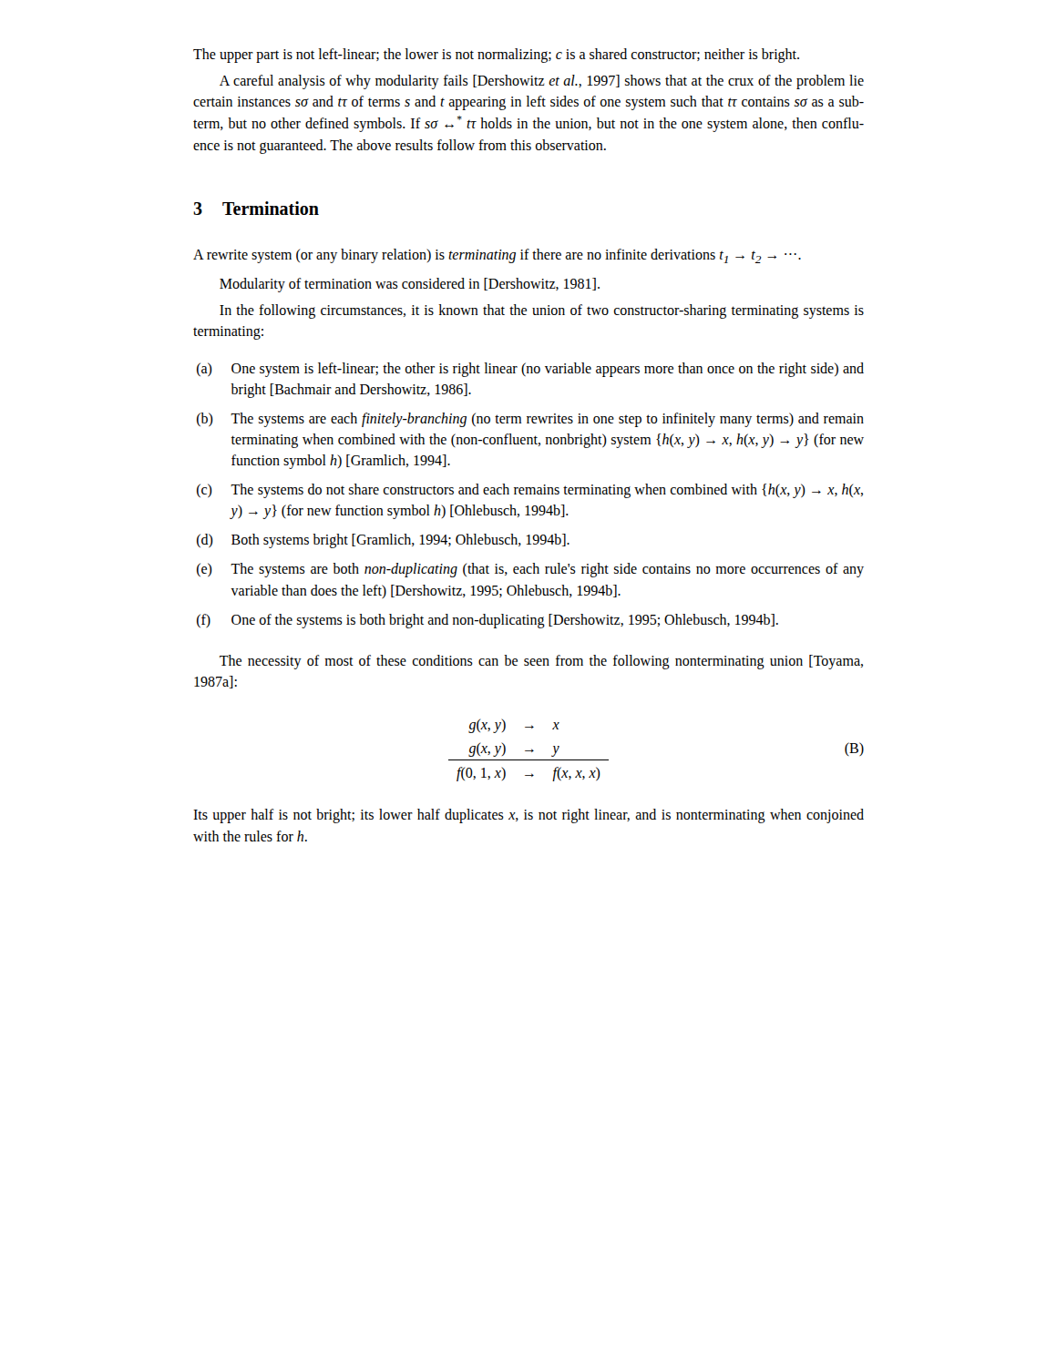The upper part is not left-linear; the lower is not normalizing; c is a shared constructor; neither is bright.
A careful analysis of why modularity fails [Dershowitz et al., 1997] shows that at the crux of the problem lie certain instances sσ and tτ of terms s and t appearing in left sides of one system such that tτ contains sσ as a subterm, but no other defined symbols. If sσ ↔* tτ holds in the union, but not in the one system alone, then confluence is not guaranteed. The above results follow from this observation.
3 Termination
A rewrite system (or any binary relation) is terminating if there are no infinite derivations t1 → t2 → ···.
Modularity of termination was considered in [Dershowitz, 1981].
In the following circumstances, it is known that the union of two constructor-sharing terminating systems is terminating:
(a) One system is left-linear; the other is right linear (no variable appears more than once on the right side) and bright [Bachmair and Dershowitz, 1986].
(b) The systems are each finitely-branching (no term rewrites in one step to infinitely many terms) and remain terminating when combined with the (non-confluent, nonbright) system {h(x, y) → x, h(x, y) → y} (for new function symbol h) [Gramlich, 1994].
(c) The systems do not share constructors and each remains terminating when combined with {h(x, y) → x, h(x, y) → y} (for new function symbol h) [Ohlebusch, 1994b].
(d) Both systems bright [Gramlich, 1994; Ohlebusch, 1994b].
(e) The systems are both non-duplicating (that is, each rule's right side contains no more occurrences of any variable than does the left) [Dershowitz, 1995; Ohlebusch, 1994b].
(f) One of the systems is both bright and non-duplicating [Dershowitz, 1995; Ohlebusch, 1994b].
The necessity of most of these conditions can be seen from the following nonterminating union [Toyama, 1987a]:
| g ( x , y ) | → | x |
| g ( x , y ) | → | y |
| f (0, 1, x ) | → | f ( x , x , x ) |
(B)
Its upper half is not bright; its lower half duplicates x, is not right linear, and is nonterminating when conjoined with the rules for h.